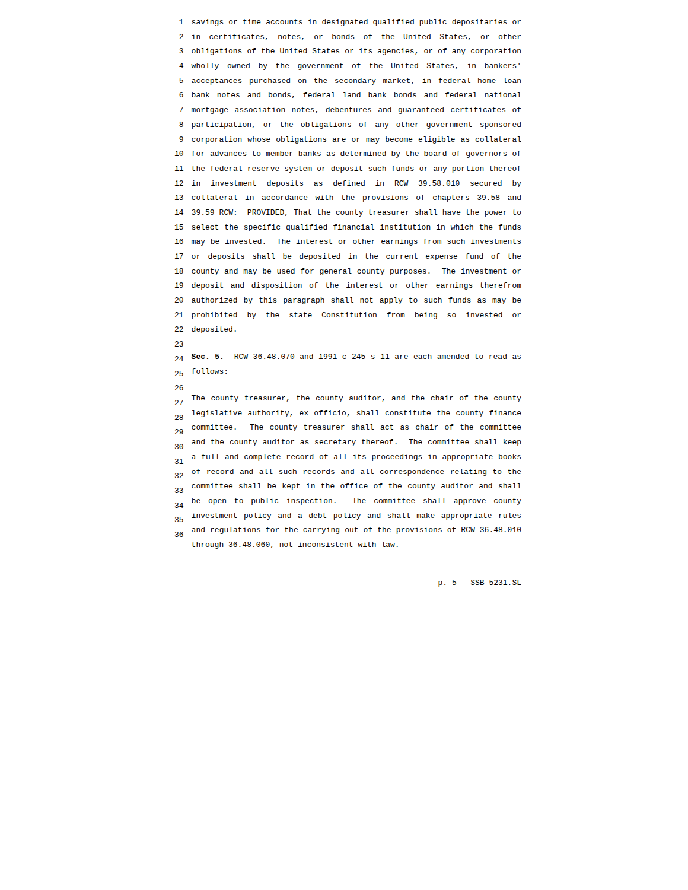123456789101112131415161718192021222324252627282930313233343536
savings or time accounts in designated qualified public depositaries or in certificates, notes, or bonds of the United States, or other obligations of the United States or its agencies, or of any corporation wholly owned by the government of the United States, in bankers' acceptances purchased on the secondary market, in federal home loan bank notes and bonds, federal land bank bonds and federal national mortgage association notes, debentures and guaranteed certificates of participation, or the obligations of any other government sponsored corporation whose obligations are or may become eligible as collateral for advances to member banks as determined by the board of governors of the federal reserve system or deposit such funds or any portion thereof in investment deposits as defined in RCW 39.58.010 secured by collateral in accordance with the provisions of chapters 39.58 and 39.59 RCW: PROVIDED, That the county treasurer shall have the power to select the specific qualified financial institution in which the funds may be invested. The interest or other earnings from such investments or deposits shall be deposited in the current expense fund of the county and may be used for general county purposes. The investment or deposit and disposition of the interest or other earnings therefrom authorized by this paragraph shall not apply to such funds as may be prohibited by the state Constitution from being so invested or deposited.
Sec. 5. RCW 36.48.070 and 1991 c 245 s 11 are each amended to read as follows:
The county treasurer, the county auditor, and the chair of the county legislative authority, ex officio, shall constitute the county finance committee. The county treasurer shall act as chair of the committee and the county auditor as secretary thereof. The committee shall keep a full and complete record of all its proceedings in appropriate books of record and all such records and all correspondence relating to the committee shall be kept in the office of the county auditor and shall be open to public inspection. The committee shall approve county investment policy and a debt policy and shall make appropriate rules and regulations for the carrying out of the provisions of RCW 36.48.010 through 36.48.060, not inconsistent with law.
p. 5 SSB 5231.SL